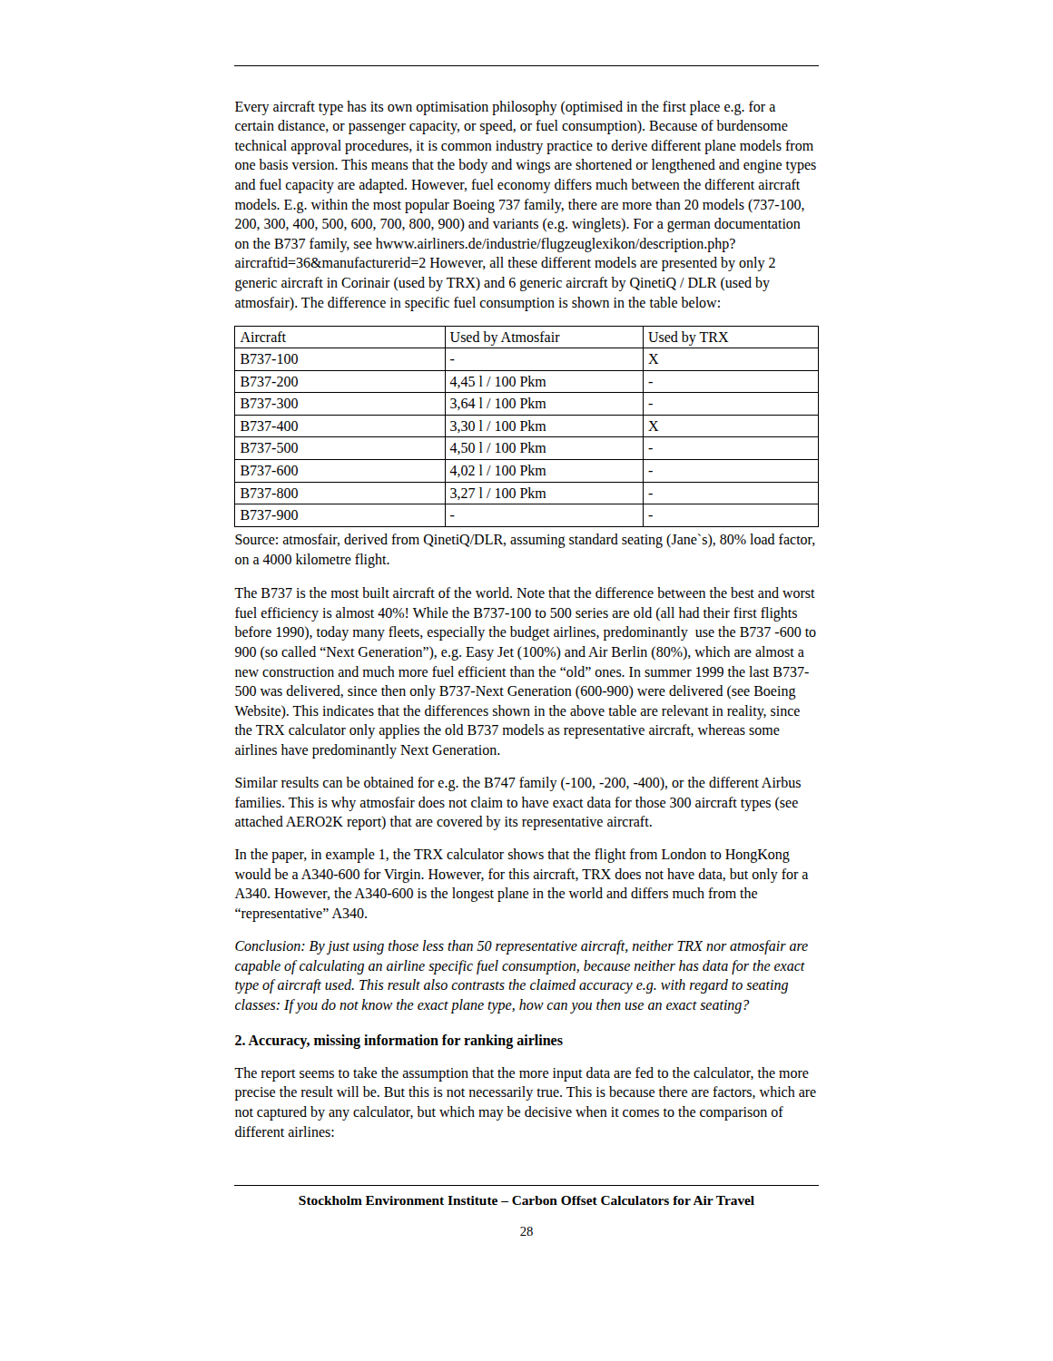Every aircraft type has its own optimisation philosophy (optimised in the first place e.g. for a certain distance, or passenger capacity, or speed, or fuel consumption). Because of burdensome technical approval procedures, it is common industry practice to derive different plane models from one basis version. This means that the body and wings are shortened or lengthened and engine types and fuel capacity are adapted. However, fuel economy differs much between the different aircraft models. E.g. within the most popular Boeing 737 family, there are more than 20 models (737-100, 200, 300, 400, 500, 600, 700, 800, 900) and variants (e.g. winglets). For a german documentation on the B737 family, see hwww.airliners.de/industrie/flugzeuglexikon/description.php?aircraftid=36&manufacturerid=2 However, all these different models are presented by only 2 generic aircraft in Corinair (used by TRX) and 6 generic aircraft by QinetiQ / DLR (used by atmosfair). The difference in specific fuel consumption is shown in the table below:
| Aircraft | Used by Atmosfair | Used by TRX |
| B737-100 | - | X |
| B737-200 | 4,45 l / 100 Pkm | - |
| B737-300 | 3,64 l / 100 Pkm | - |
| B737-400 | 3,30 l / 100 Pkm | X |
| B737-500 | 4,50 l / 100 Pkm | - |
| B737-600 | 4,02 l / 100 Pkm | - |
| B737-800 | 3,27 l / 100 Pkm | - |
| B737-900 | - | - |
Source: atmosfair, derived from QinetiQ/DLR, assuming standard seating (Jane`s), 80% load factor, on a 4000 kilometre flight.
The B737 is the most built aircraft of the world. Note that the difference between the best and worst fuel efficiency is almost 40%! While the B737-100 to 500 series are old (all had their first flights before 1990), today many fleets, especially the budget airlines, predominantly use the B737 -600 to 900 (so called “Next Generation”), e.g. Easy Jet (100%) and Air Berlin (80%), which are almost a new construction and much more fuel efficient than the “old” ones. In summer 1999 the last B737-500 was delivered, since then only B737-Next Generation (600-900) were delivered (see Boeing Website). This indicates that the differences shown in the above table are relevant in reality, since the TRX calculator only applies the old B737 models as representative aircraft, whereas some airlines have predominantly Next Generation.
Similar results can be obtained for e.g. the B747 family (-100, -200, -400), or the different Airbus families. This is why atmosfair does not claim to have exact data for those 300 aircraft types (see attached AERO2K report) that are covered by its representative aircraft.
In the paper, in example 1, the TRX calculator shows that the flight from London to HongKong would be a A340-600 for Virgin. However, for this aircraft, TRX does not have data, but only for a A340. However, the A340-600 is the longest plane in the world and differs much from the “representative” A340.
Conclusion: By just using those less than 50 representative aircraft, neither TRX nor atmosfair are capable of calculating an airline specific fuel consumption, because neither has data for the exact type of aircraft used. This result also contrasts the claimed accuracy e.g. with regard to seating classes: If you do not know the exact plane type, how can you then use an exact seating?
2. Accuracy, missing information for ranking airlines
The report seems to take the assumption that the more input data are fed to the calculator, the more precise the result will be. But this is not necessarily true. This is because there are factors, which are not captured by any calculator, but which may be decisive when it comes to the comparison of different airlines:
Stockholm Environment Institute – Carbon Offset Calculators for Air Travel
28